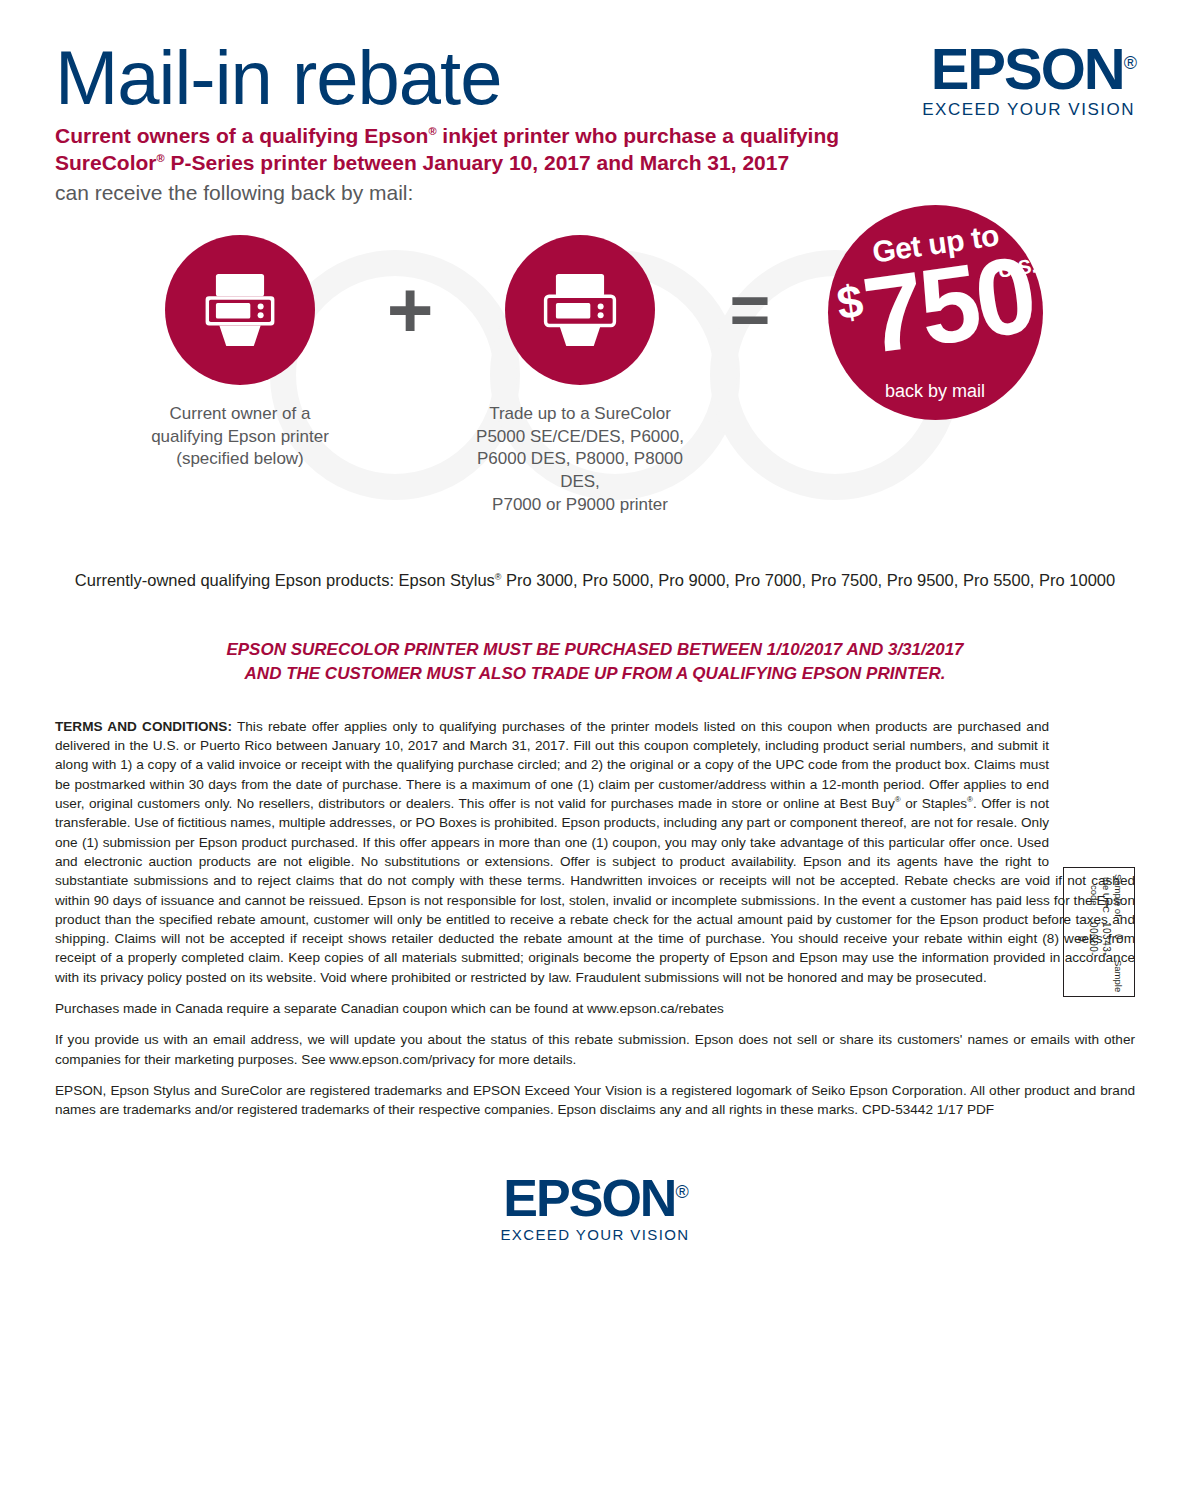EPSON®
EXCEED YOUR VISION
Mail-in rebate
Current owners of a qualifying Epson® inkjet printer who purchase a qualifying
SureColor® P-Series printer between January 10, 2017 and March 31, 2017
can receive the following back by mail:
Current owner of a
qualifying Epson printer
(specified below)
+
Trade up to a SureColor
P5000 SE/CE/DES, P6000,
P6000 DES, P8000, P8000 DES,
P7000 or P9000 printer
=
Get up to
U.S.
$750
back by mail
Currently-owned qualifying Epson products: Epson Stylus® Pro 3000, Pro 5000, Pro 9000, Pro 7000, Pro 7500, Pro 9500, Pro 5500, Pro 10000
EPSON SURECOLOR PRINTER MUST BE PURCHASED BETWEEN 1/10/2017 AND 3/31/2017
AND THE CUSTOMER MUST ALSO TRADE UP FROM A QUALIFYING EPSON PRINTER.
Sample of the UPC code 0-10343-00000-0 Sample
TERMS AND CONDITIONS: This rebate offer applies only to qualifying purchases of the printer models listed on this coupon when products are purchased and delivered in the U.S. or Puerto Rico between January 10, 2017 and March 31, 2017. Fill out this coupon completely, including product serial numbers, and submit it along with 1) a copy of a valid invoice or receipt with the qualifying purchase circled; and 2) the original or a copy of the UPC code from the product box. Claims must be postmarked within 30 days from the date of purchase. There is a maximum of one (1) claim per customer/address within a 12-month period. Offer applies to end user, original customers only. No resellers, distributors or dealers. This offer is not valid for purchases made in store or online at Best Buy® or Staples®. Offer is not transferable. Use of fictitious names, multiple addresses, or PO Boxes is prohibited. Epson products, including any part or component thereof, are not for resale. Only one (1) submission per Epson product purchased. If this offer appears in more than one (1) coupon, you may only take advantage of this particular offer once. Used and electronic auction products are not eligible. No substitutions or extensions. Offer is subject to product availability. Epson and its agents have the right to substantiate submissions and to reject claims that do not comply with these terms. Handwritten invoices or receipts will not be accepted. Rebate checks are void if not cashed within 90 days of issuance and cannot be reissued. Epson is not responsible for lost, stolen, invalid or incomplete submissions. In the event a customer has paid less for the Epson product than the specified rebate amount, customer will only be entitled to receive a rebate check for the actual amount paid by customer for the Epson product before taxes and shipping. Claims will not be accepted if receipt shows retailer deducted the rebate amount at the time of purchase. You should receive your rebate within eight (8) weeks from receipt of a properly completed claim. Keep copies of all materials submitted; originals become the property of Epson and Epson may use the information provided in accordance with its privacy policy posted on its website. Void where prohibited or restricted by law. Fraudulent submissions will not be honored and may be prosecuted.
Purchases made in Canada require a separate Canadian coupon which can be found at www.epson.ca/rebates
If you provide us with an email address, we will update you about the status of this rebate submission. Epson does not sell or share its customers' names or emails with other companies for their marketing purposes. See www.epson.com/privacy for more details.
EPSON, Epson Stylus and SureColor are registered trademarks and EPSON Exceed Your Vision is a registered logomark of Seiko Epson Corporation. All other product and brand names are trademarks and/or registered trademarks of their respective companies. Epson disclaims any and all rights in these marks. CPD-53442 1/17 PDF
EPSON®
EXCEED YOUR VISION